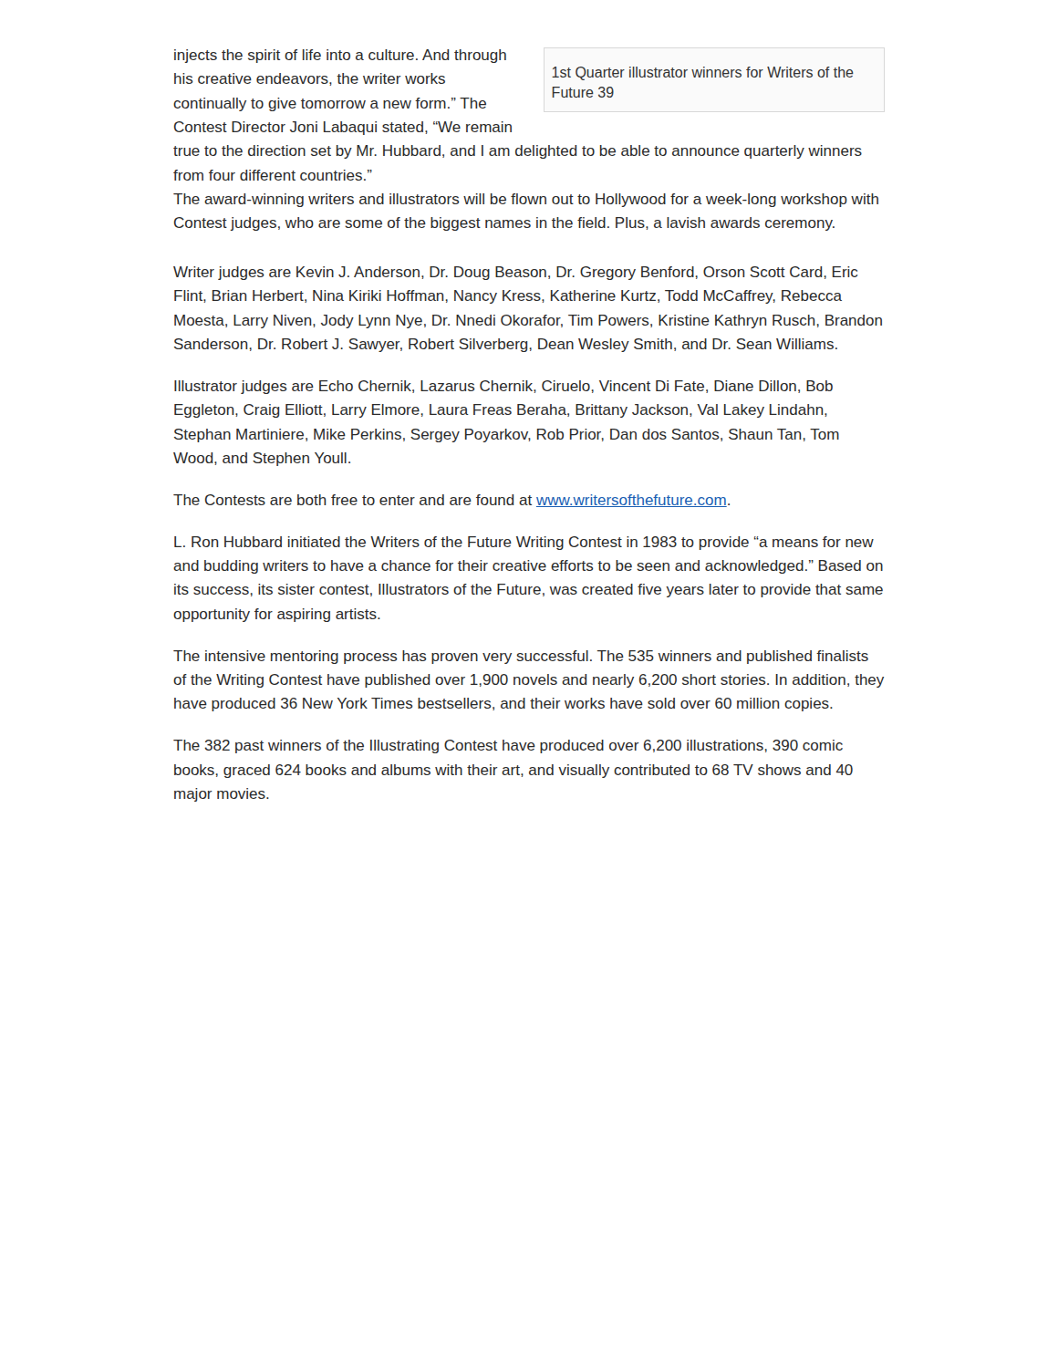1st Quarter illustrator winners for Writers of the Future 39
injects the spirit of life into a culture. And through his creative endeavors, the writer works continually to give tomorrow a new form.” The Contest Director Joni Labaqui stated, “We remain true to the direction set by Mr. Hubbard, and I am delighted to be able to announce quarterly winners from four different countries.”
The award-winning writers and illustrators will be flown out to Hollywood for a week-long workshop with Contest judges, who are some of the biggest names in the field. Plus, a lavish awards ceremony.
Writer judges are Kevin J. Anderson, Dr. Doug Beason, Dr. Gregory Benford, Orson Scott Card, Eric Flint, Brian Herbert, Nina Kiriki Hoffman, Nancy Kress, Katherine Kurtz, Todd McCaffrey, Rebecca Moesta, Larry Niven, Jody Lynn Nye, Dr. Nnedi Okorafor, Tim Powers, Kristine Kathryn Rusch, Brandon Sanderson, Dr. Robert J. Sawyer, Robert Silverberg, Dean Wesley Smith, and Dr. Sean Williams.
Illustrator judges are Echo Chernik, Lazarus Chernik, Ciruelo, Vincent Di Fate, Diane Dillon, Bob Eggleton, Craig Elliott, Larry Elmore, Laura Freas Beraha, Brittany Jackson, Val Lakey Lindahn, Stephan Martiniere, Mike Perkins, Sergey Poyarkov, Rob Prior, Dan dos Santos, Shaun Tan, Tom Wood, and Stephen Youll.
The Contests are both free to enter and are found at www.writersofthefuture.com.
L. Ron Hubbard initiated the Writers of the Future Writing Contest in 1983 to provide “a means for new and budding writers to have a chance for their creative efforts to be seen and acknowledged.” Based on its success, its sister contest, Illustrators of the Future, was created five years later to provide that same opportunity for aspiring artists.
The intensive mentoring process has proven very successful. The 535 winners and published finalists of the Writing Contest have published over 1,900 novels and nearly 6,200 short stories. In addition, they have produced 36 New York Times bestsellers, and their works have sold over 60 million copies.
The 382 past winners of the Illustrating Contest have produced over 6,200 illustrations, 390 comic books, graced 624 books and albums with their art, and visually contributed to 68 TV shows and 40 major movies.